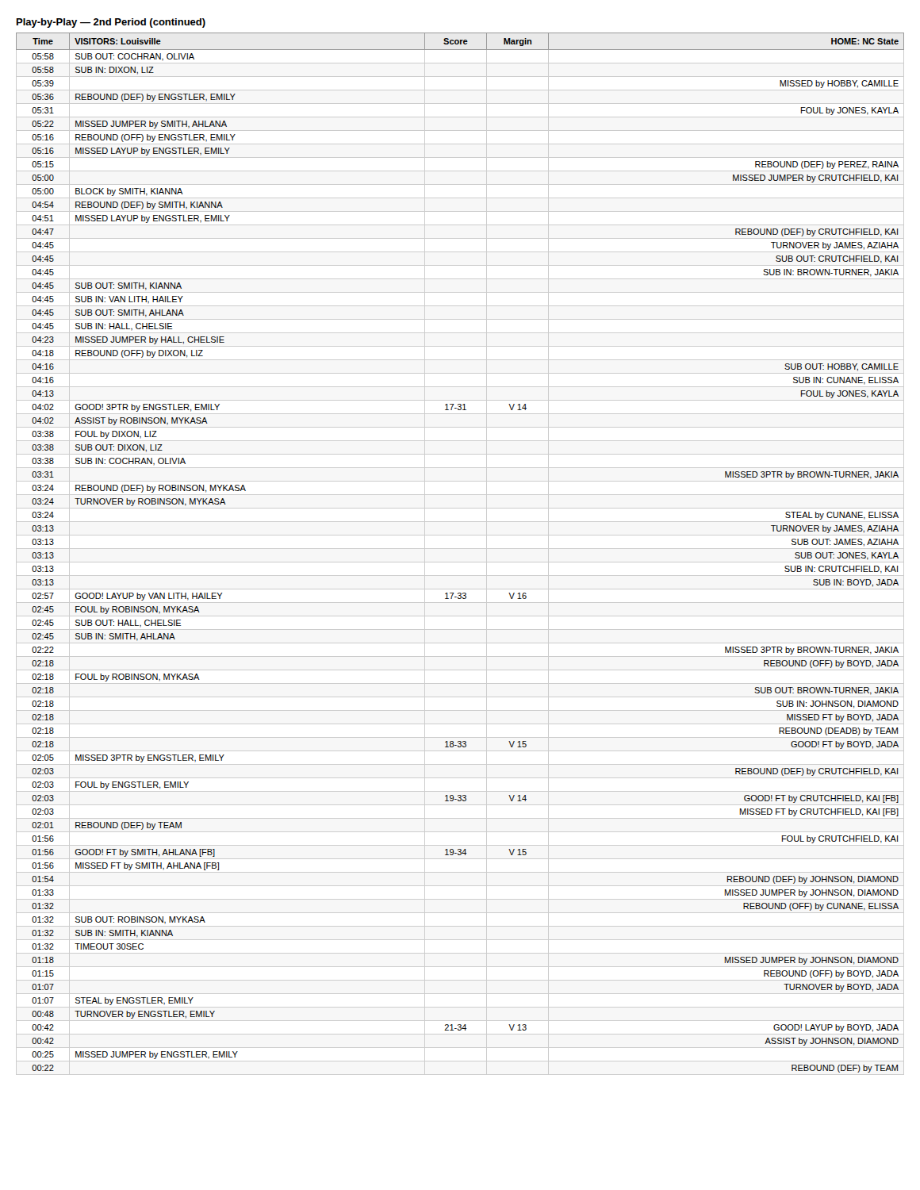Play-by-Play — 2nd Period (continued)
| Time | VISITORS: Louisville | Score | Margin | HOME: NC State |
| --- | --- | --- | --- | --- |
| 05:58 | SUB OUT: COCHRAN, OLIVIA | | | |
| 05:58 | SUB IN: DIXON, LIZ | | | |
| 05:39 | | | | MISSED by HOBBY, CAMILLE |
| 05:36 | REBOUND (DEF) by ENGSTLER, EMILY | | | |
| 05:31 | | | | FOUL by JONES, KAYLA |
| 05:22 | MISSED JUMPER by SMITH, AHLANA | | | |
| 05:16 | REBOUND (OFF) by ENGSTLER, EMILY | | | |
| 05:16 | MISSED LAYUP by ENGSTLER, EMILY | | | |
| 05:15 | | | | REBOUND (DEF) by PEREZ, RAINA |
| 05:00 | | | | MISSED JUMPER by CRUTCHFIELD, KAI |
| 05:00 | BLOCK by SMITH, KIANNA | | | |
| 04:54 | REBOUND (DEF) by SMITH, KIANNA | | | |
| 04:51 | MISSED LAYUP by ENGSTLER, EMILY | | | |
| 04:47 | | | | REBOUND (DEF) by CRUTCHFIELD, KAI |
| 04:45 | | | | TURNOVER by JAMES, AZIAHA |
| 04:45 | | | | SUB OUT: CRUTCHFIELD, KAI |
| 04:45 | | | | SUB IN: BROWN-TURNER, JAKIA |
| 04:45 | SUB OUT: SMITH, KIANNA | | | |
| 04:45 | SUB IN: VAN LITH, HAILEY | | | |
| 04:45 | SUB OUT: SMITH, AHLANA | | | |
| 04:45 | SUB IN: HALL, CHELSIE | | | |
| 04:23 | MISSED JUMPER by HALL, CHELSIE | | | |
| 04:18 | REBOUND (OFF) by DIXON, LIZ | | | |
| 04:16 | | | | SUB OUT: HOBBY, CAMILLE |
| 04:16 | | | | SUB IN: CUNANE, ELISSA |
| 04:13 | | | | FOUL by JONES, KAYLA |
| 04:02 | GOOD! 3PTR by ENGSTLER, EMILY | 17-31 | V 14 | |
| 04:02 | ASSIST by ROBINSON, MYKASA | | | |
| 03:38 | FOUL by DIXON, LIZ | | | |
| 03:38 | SUB OUT: DIXON, LIZ | | | |
| 03:38 | SUB IN: COCHRAN, OLIVIA | | | |
| 03:31 | | | | MISSED 3PTR by BROWN-TURNER, JAKIA |
| 03:24 | REBOUND (DEF) by ROBINSON, MYKASA | | | |
| 03:24 | TURNOVER by ROBINSON, MYKASA | | | |
| 03:24 | | | | STEAL by CUNANE, ELISSA |
| 03:13 | | | | TURNOVER by JAMES, AZIAHA |
| 03:13 | | | | SUB OUT: JAMES, AZIAHA |
| 03:13 | | | | SUB OUT: JONES, KAYLA |
| 03:13 | | | | SUB IN: CRUTCHFIELD, KAI |
| 03:13 | | | | SUB IN: BOYD, JADA |
| 02:57 | GOOD! LAYUP by VAN LITH, HAILEY | 17-33 | V 16 | |
| 02:45 | FOUL by ROBINSON, MYKASA | | | |
| 02:45 | SUB OUT: HALL, CHELSIE | | | |
| 02:45 | SUB IN: SMITH, AHLANA | | | |
| 02:22 | | | | MISSED 3PTR by BROWN-TURNER, JAKIA |
| 02:18 | | | | REBOUND (OFF) by BOYD, JADA |
| 02:18 | FOUL by ROBINSON, MYKASA | | | |
| 02:18 | | | | SUB OUT: BROWN-TURNER, JAKIA |
| 02:18 | | | | SUB IN: JOHNSON, DIAMOND |
| 02:18 | | | | MISSED FT by BOYD, JADA |
| 02:18 | | | | REBOUND (DEADB) by TEAM |
| 02:18 | | 18-33 | V 15 | GOOD! FT by BOYD, JADA |
| 02:05 | MISSED 3PTR by ENGSTLER, EMILY | | | |
| 02:03 | | | | REBOUND (DEF) by CRUTCHFIELD, KAI |
| 02:03 | FOUL by ENGSTLER, EMILY | | | |
| 02:03 | | 19-33 | V 14 | GOOD! FT by CRUTCHFIELD, KAI [FB] |
| 02:03 | | | | MISSED FT by CRUTCHFIELD, KAI [FB] |
| 02:01 | REBOUND (DEF) by TEAM | | | |
| 01:56 | | | | FOUL by CRUTCHFIELD, KAI |
| 01:56 | GOOD! FT by SMITH, AHLANA [FB] | 19-34 | V 15 | |
| 01:56 | MISSED FT by SMITH, AHLANA [FB] | | | |
| 01:54 | | | | REBOUND (DEF) by JOHNSON, DIAMOND |
| 01:33 | | | | MISSED JUMPER by JOHNSON, DIAMOND |
| 01:32 | | | | REBOUND (OFF) by CUNANE, ELISSA |
| 01:32 | SUB OUT: ROBINSON, MYKASA | | | |
| 01:32 | SUB IN: SMITH, KIANNA | | | |
| 01:32 | TIMEOUT 30SEC | | | |
| 01:18 | | | | MISSED JUMPER by JOHNSON, DIAMOND |
| 01:15 | | | | REBOUND (OFF) by BOYD, JADA |
| 01:07 | | | | TURNOVER by BOYD, JADA |
| 01:07 | STEAL by ENGSTLER, EMILY | | | |
| 00:48 | TURNOVER by ENGSTLER, EMILY | | | |
| 00:42 | | 21-34 | V 13 | GOOD! LAYUP by BOYD, JADA |
| 00:42 | | | | ASSIST by JOHNSON, DIAMOND |
| 00:25 | MISSED JUMPER by ENGSTLER, EMILY | | | |
| 00:22 | | | | REBOUND (DEF) by TEAM |